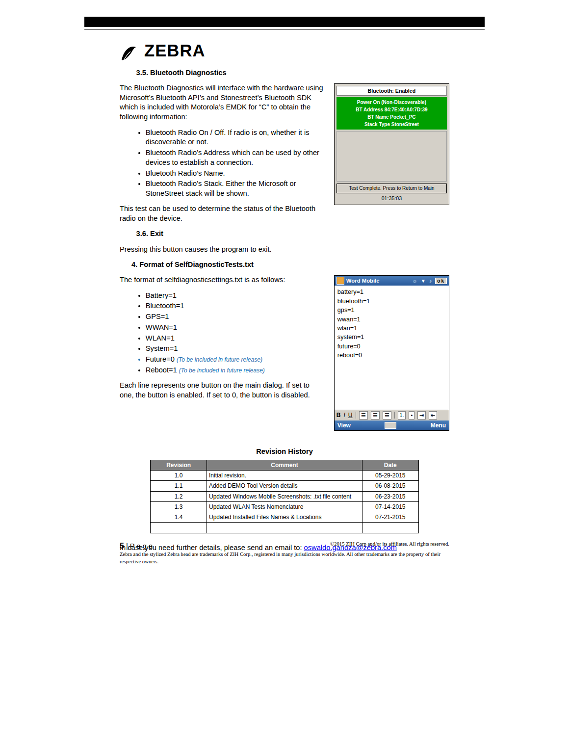ZEBRA
3.5. Bluetooth Diagnostics
Bluetooth: Enabled
Power On (Non-Discoverable)
BT Address 84:7E:40:A0:7D:39
BT Name Pocket_PC
Stack Type StoneStreet
Test Complete. Press to Return to Main
01:35:03
The Bluetooth Diagnostics will interface with the hardware using Microsoft’s Bluetooth API’s and Stonestreet’s Bluetooth SDK which is included with Motorola’s EMDK for “C” to obtain the following information:
Bluetooth Radio On / Off. If radio is on, whether it is discoverable or not.
Bluetooth Radio’s Address which can be used by other devices to establish a connection.
Bluetooth Radio’s Name.
Bluetooth Radio’s Stack. Either the Microsoft or StoneStreet stack will be shown.
This test can be used to determine the status of the Bluetooth radio on the device.
3.6. Exit
Pressing this button causes the program to exit.
4. Format of SelfDiagnosticTests.txt
Word Mobile ☼ ▼ ♪ ok
battery=1
bluetooth=1
gps=1
wwan=1
wlan=1
system=1
future=0
reboot=0
B I U ☰ ☰ ☰ 1. • ⇥ ⇤
View Menu
The format of selfdiagnosticsettings.txt is as follows:
Battery=1
Bluetooth=1
GPS=1
WWAN=1
WLAN=1
System=1
Future=0 (To be included in future release)
Reboot=1 (To be included in future release)
Each line represents one button on the main dialog. If set to one, the button is enabled. If set to 0, the button is disabled.
Revision History
| Revision | Comment | Date |
| --- | --- | --- |
| 1.0 | Initial revision. | 05-29-2015 |
| 1.1 | Added DEMO Tool Version details | 06-08-2015 |
| 1.2 | Updated Windows Mobile Screenshots: .txt file content | 06-23-2015 |
| 1.3 | Updated WLAN Tests Nomenclature | 07-14-2015 |
| 1.4 | Updated Installed Files Names & Locations | 07-21-2015 |
In case you need further details, please send an email to: oswaldo.ganoza@zebra.com
5 | P a g e
©2015 ZIH Corp and/or its affiliates. All rights reserved.
Zebra and the stylized Zebra head are trademarks of ZIH Corp., registered in many jurisdictions worldwide. All other trademarks are the property of their respective owners.